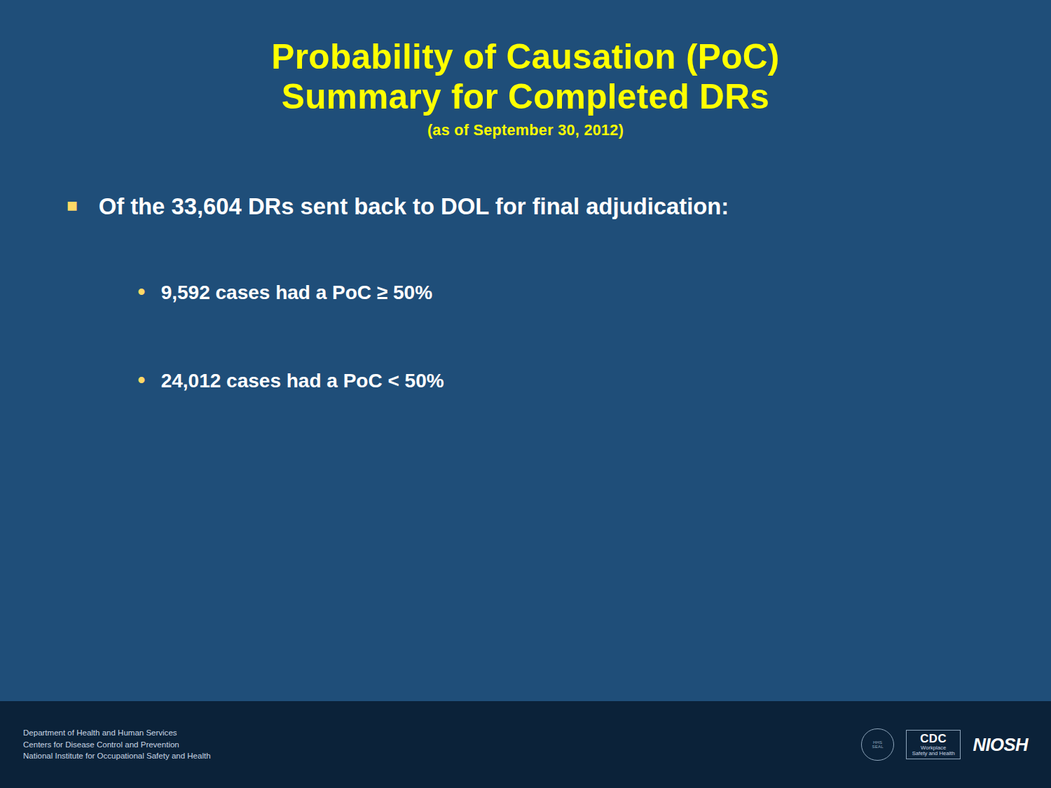Probability of Causation (PoC)
Summary for Completed DRs (as of September 30, 2012)
■
Of the 33,604 DRs sent back to DOL for final adjudication:
•9,592 cases had a PoC ≥ 50%
•24,012 cases had a PoC < 50%
Department of Health and Human Services
Centers for Disease Control and Prevention
National Institute for Occupational Safety and Health
HHS
SEAL
CDC Workplace
Safety and Health
NIOSH